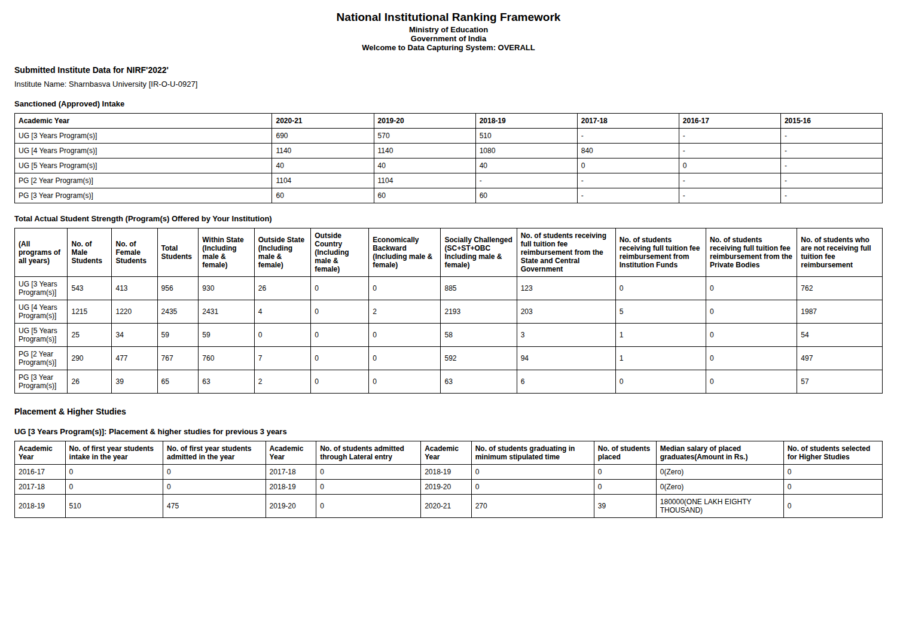National Institutional Ranking Framework
Ministry of Education
Government of India
Welcome to Data Capturing System: OVERALL
Submitted Institute Data for NIRF'2022'
Institute Name: Sharnbasva University [IR-O-U-0927]
Sanctioned (Approved) Intake
| Academic Year | 2020-21 | 2019-20 | 2018-19 | 2017-18 | 2016-17 | 2015-16 |
| --- | --- | --- | --- | --- | --- | --- |
| UG [3 Years Program(s)] | 690 | 570 | 510 | - | - | - |
| UG [4 Years Program(s)] | 1140 | 1140 | 1080 | 840 | - | - |
| UG [5 Years Program(s)] | 40 | 40 | 40 | 0 | 0 | - |
| PG [2 Year Program(s)] | 1104 | 1104 | - | - | - | - |
| PG [3 Year Program(s)] | 60 | 60 | 60 | - | - | - |
Total Actual Student Strength (Program(s) Offered by Your Institution)
| (All programs of all years) | No. of Male Students | No. of Female Students | Total Students | Within State (Including male & female) | Outside State (Including male & female) | Outside Country (Including male & female) | Economically Backward (Including male & female) | Socially Challenged (SC+ST+OBC Including male & female) | No. of students receiving full tuition fee reimbursement from the State and Central Government | No. of students receiving full tuition fee reimbursement from Institution Funds | No. of students receiving full tuition fee reimbursement from the Private Bodies | No. of students who are not receiving full tuition fee reimbursement |
| --- | --- | --- | --- | --- | --- | --- | --- | --- | --- | --- | --- | --- |
| UG [3 Years Program(s)] | 543 | 413 | 956 | 930 | 26 | 0 | 0 | 885 | 123 | 0 | 0 | 762 |
| UG [4 Years Program(s)] | 1215 | 1220 | 2435 | 2431 | 4 | 0 | 2 | 2193 | 203 | 5 | 0 | 1987 |
| UG [5 Years Program(s)] | 25 | 34 | 59 | 59 | 0 | 0 | 0 | 58 | 3 | 1 | 0 | 54 |
| PG [2 Year Program(s)] | 290 | 477 | 767 | 760 | 7 | 0 | 0 | 592 | 94 | 1 | 0 | 497 |
| PG [3 Year Program(s)] | 26 | 39 | 65 | 63 | 2 | 0 | 0 | 63 | 6 | 0 | 0 | 57 |
Placement & Higher Studies
UG [3 Years Program(s)]: Placement & higher studies for previous 3 years
| Academic Year | No. of first year students intake in the year | No. of first year students admitted in the year | Academic Year | No. of students admitted through Lateral entry | Academic Year | No. of students graduating in minimum stipulated time | No. of students placed | Median salary of placed graduates(Amount in Rs.) | No. of students selected for Higher Studies |
| --- | --- | --- | --- | --- | --- | --- | --- | --- | --- |
| 2016-17 | 0 | 0 | 2017-18 | 0 | 2018-19 | 0 | 0 | 0(Zero) | 0 |
| 2017-18 | 0 | 0 | 2018-19 | 0 | 2019-20 | 0 | 0 | 0(Zero) | 0 |
| 2018-19 | 510 | 475 | 2019-20 | 0 | 2020-21 | 270 | 39 | 180000(ONE LAKH EIGHTY THOUSAND) | 0 |